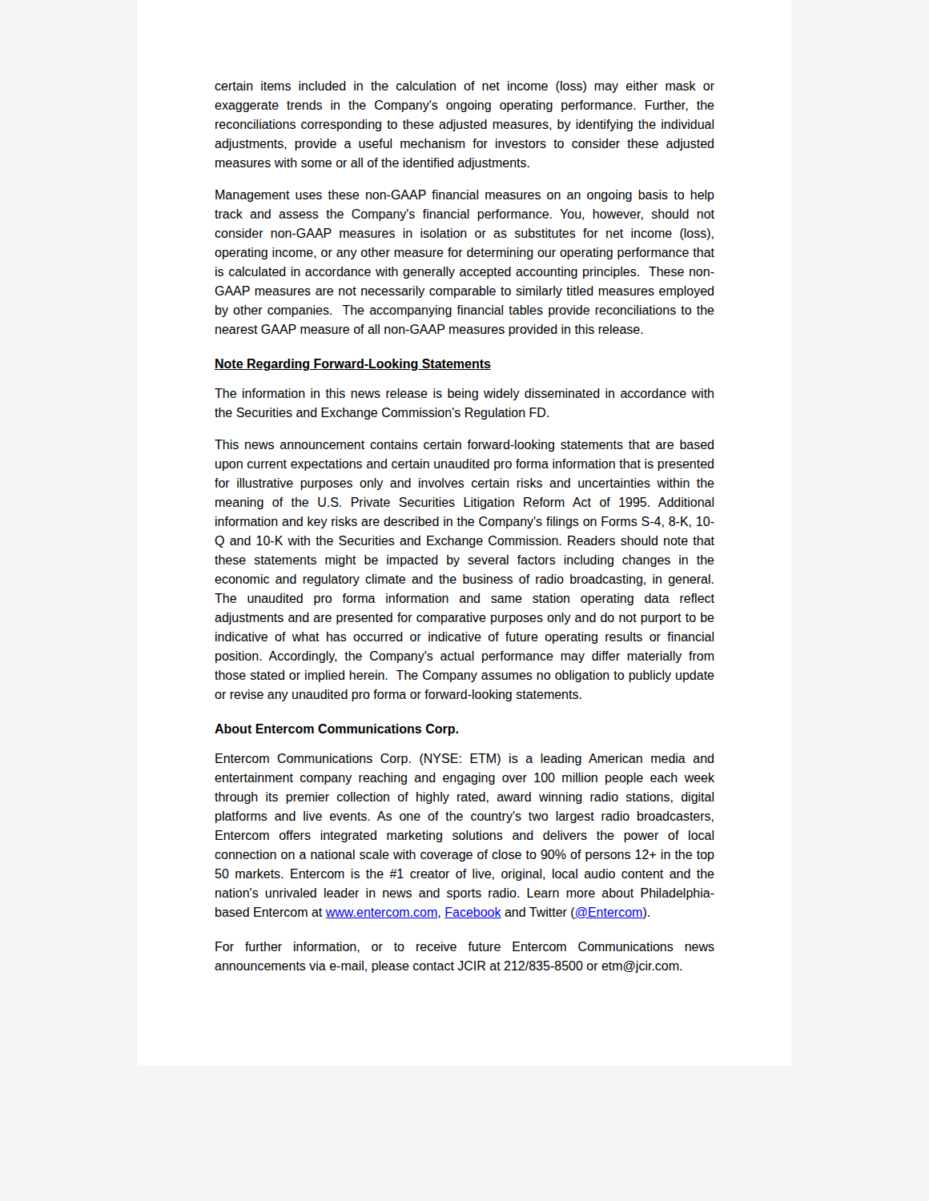certain items included in the calculation of net income (loss) may either mask or exaggerate trends in the Company's ongoing operating performance. Further, the reconciliations corresponding to these adjusted measures, by identifying the individual adjustments, provide a useful mechanism for investors to consider these adjusted measures with some or all of the identified adjustments.
Management uses these non-GAAP financial measures on an ongoing basis to help track and assess the Company's financial performance. You, however, should not consider non-GAAP measures in isolation or as substitutes for net income (loss), operating income, or any other measure for determining our operating performance that is calculated in accordance with generally accepted accounting principles. These non-GAAP measures are not necessarily comparable to similarly titled measures employed by other companies. The accompanying financial tables provide reconciliations to the nearest GAAP measure of all non-GAAP measures provided in this release.
Note Regarding Forward-Looking Statements
The information in this news release is being widely disseminated in accordance with the Securities and Exchange Commission's Regulation FD.
This news announcement contains certain forward-looking statements that are based upon current expectations and certain unaudited pro forma information that is presented for illustrative purposes only and involves certain risks and uncertainties within the meaning of the U.S. Private Securities Litigation Reform Act of 1995. Additional information and key risks are described in the Company's filings on Forms S-4, 8-K, 10-Q and 10-K with the Securities and Exchange Commission. Readers should note that these statements might be impacted by several factors including changes in the economic and regulatory climate and the business of radio broadcasting, in general. The unaudited pro forma information and same station operating data reflect adjustments and are presented for comparative purposes only and do not purport to be indicative of what has occurred or indicative of future operating results or financial position. Accordingly, the Company's actual performance may differ materially from those stated or implied herein. The Company assumes no obligation to publicly update or revise any unaudited pro forma or forward-looking statements.
About Entercom Communications Corp.
Entercom Communications Corp. (NYSE: ETM) is a leading American media and entertainment company reaching and engaging over 100 million people each week through its premier collection of highly rated, award winning radio stations, digital platforms and live events. As one of the country's two largest radio broadcasters, Entercom offers integrated marketing solutions and delivers the power of local connection on a national scale with coverage of close to 90% of persons 12+ in the top 50 markets. Entercom is the #1 creator of live, original, local audio content and the nation's unrivaled leader in news and sports radio. Learn more about Philadelphia-based Entercom at www.entercom.com, Facebook and Twitter (@Entercom).
For further information, or to receive future Entercom Communications news announcements via e-mail, please contact JCIR at 212/835-8500 or etm@jcir.com.